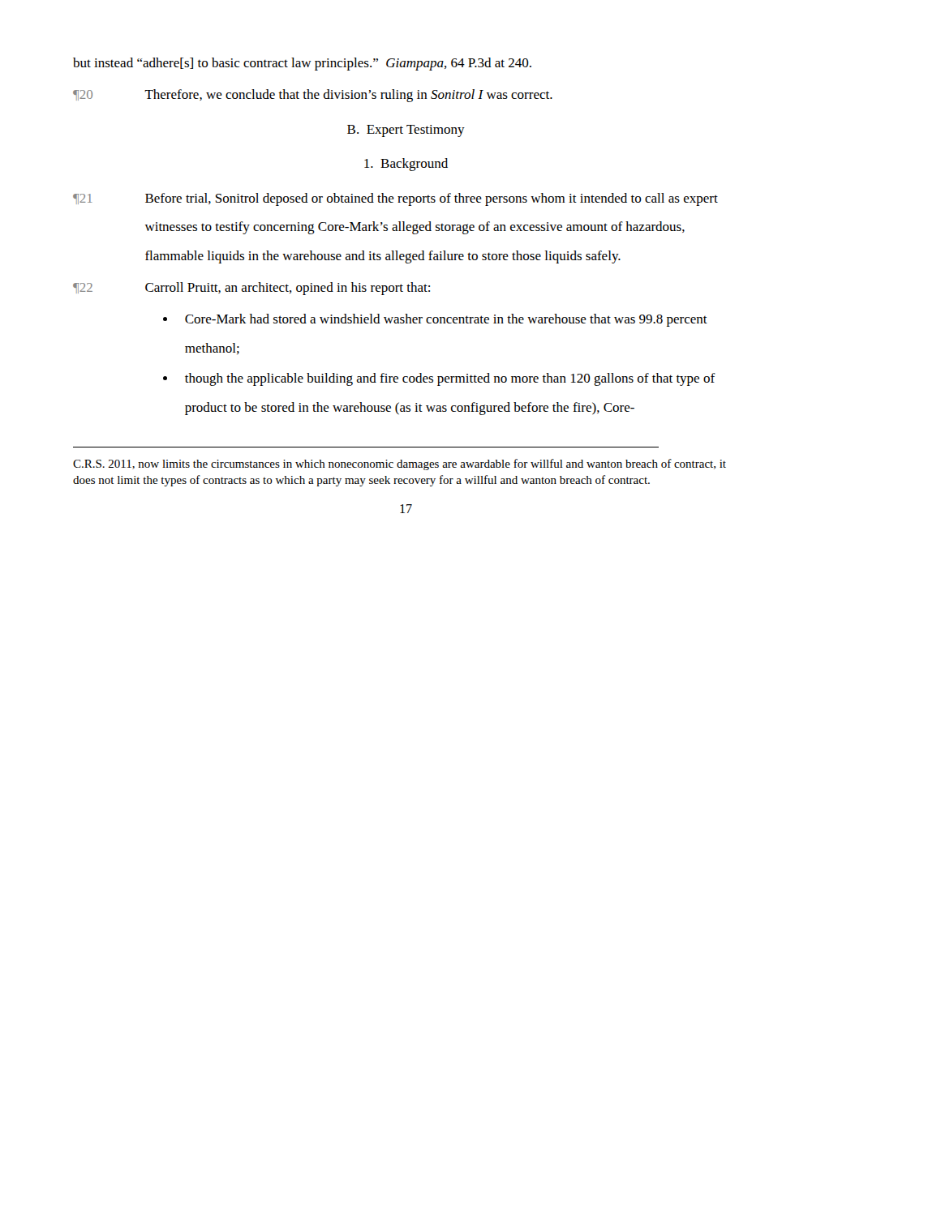but instead “adhere[s] to basic contract law principles.” Giampapa, 64 P.3d at 240.
¶20 Therefore, we conclude that the division’s ruling in Sonitrol I was correct.
B. Expert Testimony
1. Background
¶21 Before trial, Sonitrol deposed or obtained the reports of three persons whom it intended to call as expert witnesses to testify concerning Core-Mark’s alleged storage of an excessive amount of hazardous, flammable liquids in the warehouse and its alleged failure to store those liquids safely.
¶22 Carroll Pruitt, an architect, opined in his report that:
Core-Mark had stored a windshield washer concentrate in the warehouse that was 99.8 percent methanol;
though the applicable building and fire codes permitted no more than 120 gallons of that type of product to be stored in the warehouse (as it was configured before the fire), Core-
C.R.S. 2011, now limits the circumstances in which noneconomic damages are awardable for willful and wanton breach of contract, it does not limit the types of contracts as to which a party may seek recovery for a willful and wanton breach of contract.
17